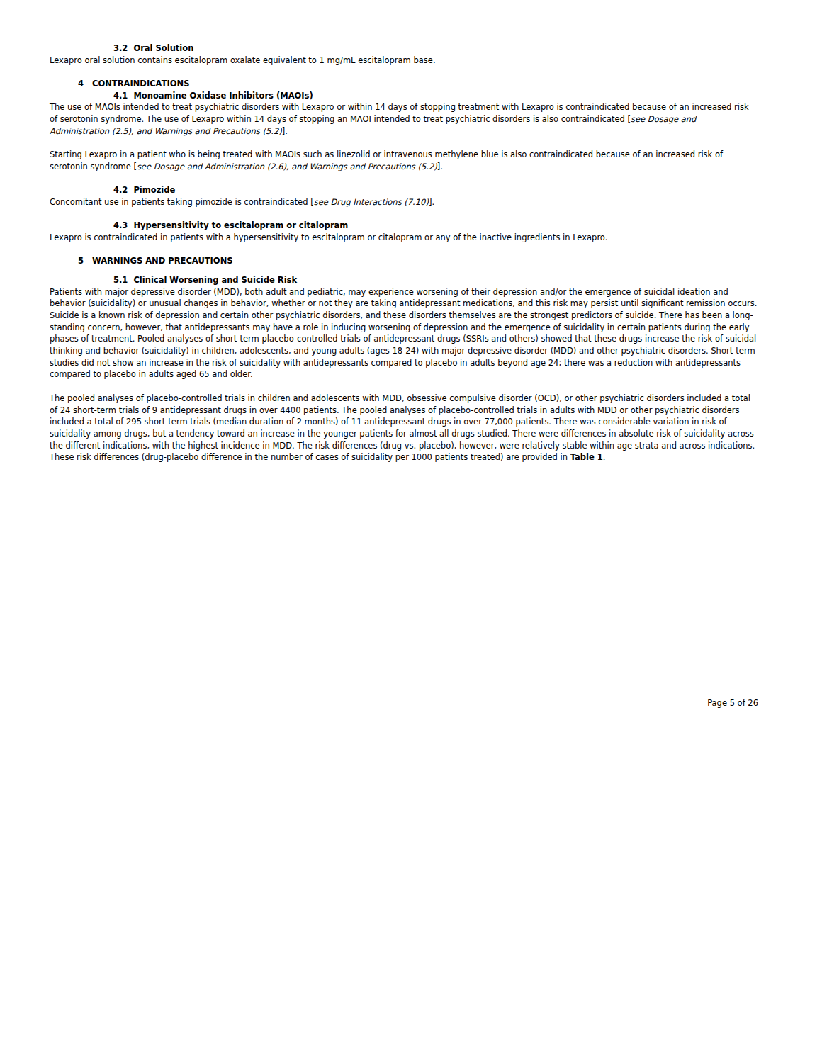3.2 Oral Solution
Lexapro oral solution contains escitalopram oxalate equivalent to 1 mg/mL escitalopram base.
4 CONTRAINDICATIONS
4.1 Monoamine Oxidase Inhibitors (MAOIs)
The use of MAOIs intended to treat psychiatric disorders with Lexapro or within 14 days of stopping treatment with Lexapro is contraindicated because of an increased risk of serotonin syndrome. The use of Lexapro within 14 days of stopping an MAOI intended to treat psychiatric disorders is also contraindicated [see Dosage and Administration (2.5), and Warnings and Precautions (5.2)].
Starting Lexapro in a patient who is being treated with MAOIs such as linezolid or intravenous methylene blue is also contraindicated because of an increased risk of serotonin syndrome [see Dosage and Administration (2.6), and Warnings and Precautions (5.2)].
4.2 Pimozide
Concomitant use in patients taking pimozide is contraindicated [see Drug Interactions (7.10)].
4.3 Hypersensitivity to escitalopram or citalopram
Lexapro is contraindicated in patients with a hypersensitivity to escitalopram or citalopram or any of the inactive ingredients in Lexapro.
5 WARNINGS AND PRECAUTIONS
5.1 Clinical Worsening and Suicide Risk
Patients with major depressive disorder (MDD), both adult and pediatric, may experience worsening of their depression and/or the emergence of suicidal ideation and behavior (suicidality) or unusual changes in behavior, whether or not they are taking antidepressant medications, and this risk may persist until significant remission occurs. Suicide is a known risk of depression and certain other psychiatric disorders, and these disorders themselves are the strongest predictors of suicide. There has been a long-standing concern, however, that antidepressants may have a role in inducing worsening of depression and the emergence of suicidality in certain patients during the early phases of treatment. Pooled analyses of short-term placebo-controlled trials of antidepressant drugs (SSRIs and others) showed that these drugs increase the risk of suicidal thinking and behavior (suicidality) in children, adolescents, and young adults (ages 18-24) with major depressive disorder (MDD) and other psychiatric disorders. Short-term studies did not show an increase in the risk of suicidality with antidepressants compared to placebo in adults beyond age 24; there was a reduction with antidepressants compared to placebo in adults aged 65 and older.
The pooled analyses of placebo-controlled trials in children and adolescents with MDD, obsessive compulsive disorder (OCD), or other psychiatric disorders included a total of 24 short-term trials of 9 antidepressant drugs in over 4400 patients. The pooled analyses of placebo-controlled trials in adults with MDD or other psychiatric disorders included a total of 295 short-term trials (median duration of 2 months) of 11 antidepressant drugs in over 77,000 patients. There was considerable variation in risk of suicidality among drugs, but a tendency toward an increase in the younger patients for almost all drugs studied. There were differences in absolute risk of suicidality across the different indications, with the highest incidence in MDD. The risk differences (drug vs. placebo), however, were relatively stable within age strata and across indications. These risk differences (drug-placebo difference in the number of cases of suicidality per 1000 patients treated) are provided in Table 1.
Page 5 of 26